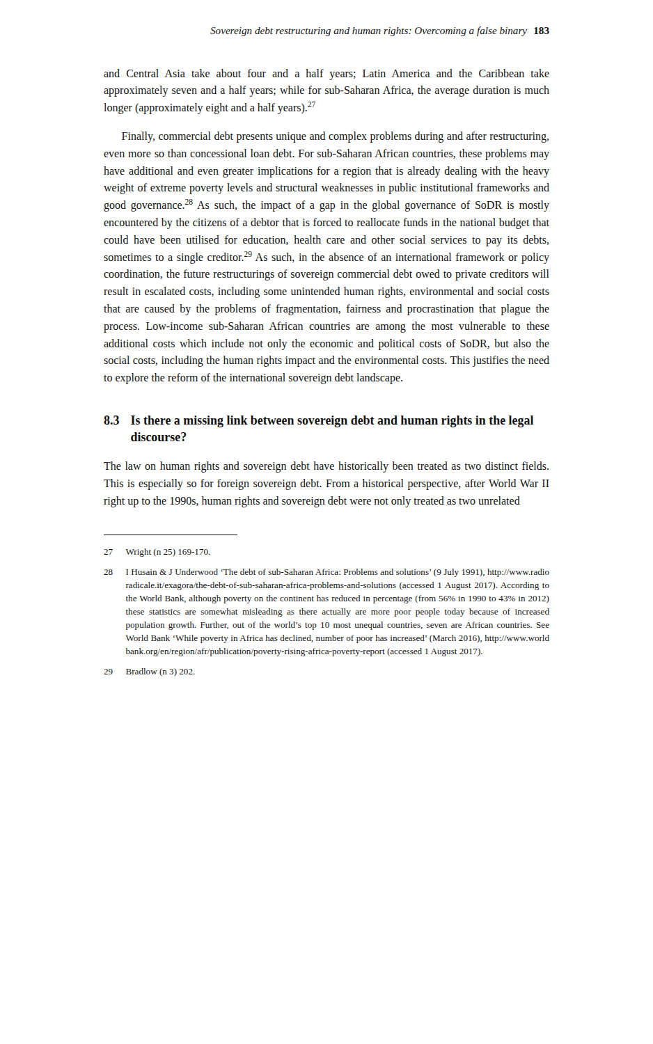Sovereign debt restructuring and human rights: Overcoming a false binary 183
and Central Asia take about four and a half years; Latin America and the Caribbean take approximately seven and a half years; while for sub-Saharan Africa, the average duration is much longer (approximately eight and a half years).27
Finally, commercial debt presents unique and complex problems during and after restructuring, even more so than concessional loan debt. For sub-Saharan African countries, these problems may have additional and even greater implications for a region that is already dealing with the heavy weight of extreme poverty levels and structural weaknesses in public institutional frameworks and good governance.28 As such, the impact of a gap in the global governance of SoDR is mostly encountered by the citizens of a debtor that is forced to reallocate funds in the national budget that could have been utilised for education, health care and other social services to pay its debts, sometimes to a single creditor.29 As such, in the absence of an international framework or policy coordination, the future restructurings of sovereign commercial debt owed to private creditors will result in escalated costs, including some unintended human rights, environmental and social costs that are caused by the problems of fragmentation, fairness and procrastination that plague the process. Low-income sub-Saharan African countries are among the most vulnerable to these additional costs which include not only the economic and political costs of SoDR, but also the social costs, including the human rights impact and the environmental costs. This justifies the need to explore the reform of the international sovereign debt landscape.
8.3 Is there a missing link between sovereign debt and human rights in the legal discourse?
The law on human rights and sovereign debt have historically been treated as two distinct fields. This is especially so for foreign sovereign debt. From a historical perspective, after World War II right up to the 1990s, human rights and sovereign debt were not only treated as two unrelated
27 Wright (n 25) 169-170.
28 I Husain & J Underwood ‘The debt of sub-Saharan Africa: Problems and solutions’ (9 July 1991), http://www.radioradicale.it/exagora/the-debt-of-sub-saharan-africa-problems-and-solutions (accessed 1 August 2017). According to the World Bank, although poverty on the continent has reduced in percentage (from 56% in 1990 to 43% in 2012) these statistics are somewhat misleading as there actually are more poor people today because of increased population growth. Further, out of the world’s top 10 most unequal countries, seven are African countries. See World Bank ‘While poverty in Africa has declined, number of poor has increased’ (March 2016), http://www.worldbank.org/en/region/afr/publication/poverty-rising-africa-poverty-report (accessed 1 August 2017).
29 Bradlow (n 3) 202.